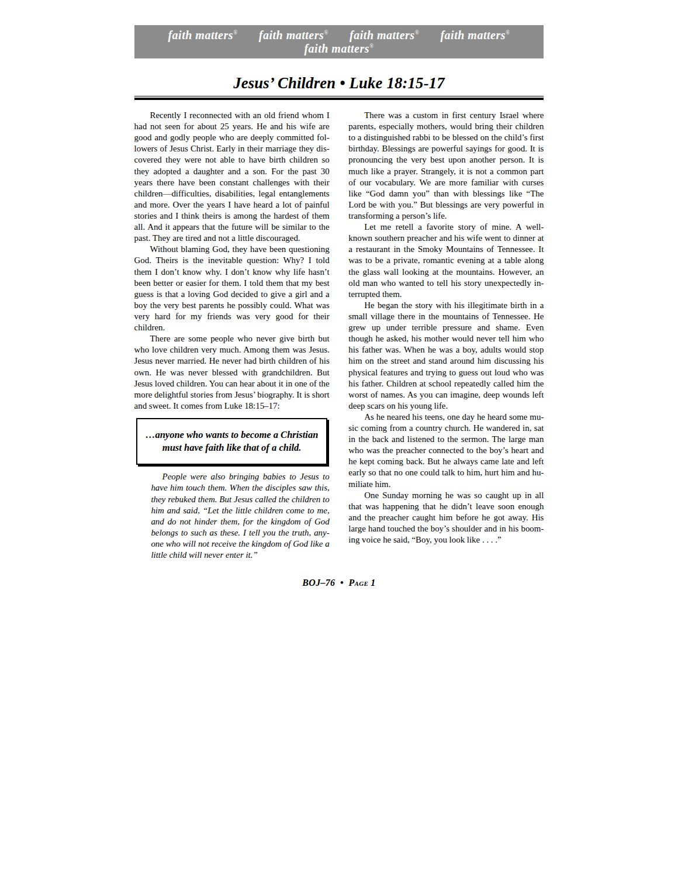faith matters® faith matters® faith matters® faith matters® faith matters®
Jesus’ Children • Luke 18:15-17
Recently I reconnected with an old friend whom I had not seen for about 25 years. He and his wife are good and godly people who are deeply committed followers of Jesus Christ. Early in their marriage they discovered they were not able to have birth children so they adopted a daughter and a son. For the past 30 years there have been constant challenges with their children—difficulties, disabilities, legal entanglements and more. Over the years I have heard a lot of painful stories and I think theirs is among the hardest of them all. And it appears that the future will be similar to the past. They are tired and not a little discouraged.
Without blaming God, they have been questioning God. Theirs is the inevitable question: Why? I told them I don’t know why. I don’t know why life hasn’t been better or easier for them. I told them that my best guess is that a loving God decided to give a girl and a boy the very best parents he possibly could. What was very hard for my friends was very good for their children.
There are some people who never give birth but who love children very much. Among them was Jesus. Jesus never married. He never had birth children of his own. He was never blessed with grandchildren. But Jesus loved children. You can hear about it in one of the more delightful stories from Jesus’ biography. It is short and sweet. It comes from Luke 18:15–17:
…anyone who wants to become a Christian must have faith like that of a child.
People were also bringing babies to Jesus to have him touch them. When the disciples saw this, they rebuked them. But Jesus called the children to him and said, “Let the little children come to me, and do not hinder them, for the kingdom of God belongs to such as these. I tell you the truth, anyone who will not receive the kingdom of God like a little child will never enter it.”
There was a custom in first century Israel where parents, especially mothers, would bring their children to a distinguished rabbi to be blessed on the child’s first birthday. Blessings are powerful sayings for good. It is pronouncing the very best upon another person. It is much like a prayer. Strangely, it is not a common part of our vocabulary. We are more familiar with curses like “God damn you” than with blessings like “The Lord be with you.” But blessings are very powerful in transforming a person’s life.
Let me retell a favorite story of mine. A well-known southern preacher and his wife went to dinner at a restaurant in the Smoky Mountains of Tennessee. It was to be a private, romantic evening at a table along the glass wall looking at the mountains. However, an old man who wanted to tell his story unexpectedly interrupted them.
He began the story with his illegitimate birth in a small village there in the mountains of Tennessee. He grew up under terrible pressure and shame. Even though he asked, his mother would never tell him who his father was. When he was a boy, adults would stop him on the street and stand around him discussing his physical features and trying to guess out loud who was his father. Children at school repeatedly called him the worst of names. As you can imagine, deep wounds left deep scars on his young life.
As he neared his teens, one day he heard some music coming from a country church. He wandered in, sat in the back and listened to the sermon. The large man who was the preacher connected to the boy’s heart and he kept coming back. But he always came late and left early so that no one could talk to him, hurt him and humiliate him.
One Sunday morning he was so caught up in all that was happening that he didn’t leave soon enough and the preacher caught him before he got away. His large hand touched the boy’s shoulder and in his booming voice he said, “Boy, you look like . . . .”
BOJ–76 • Page 1